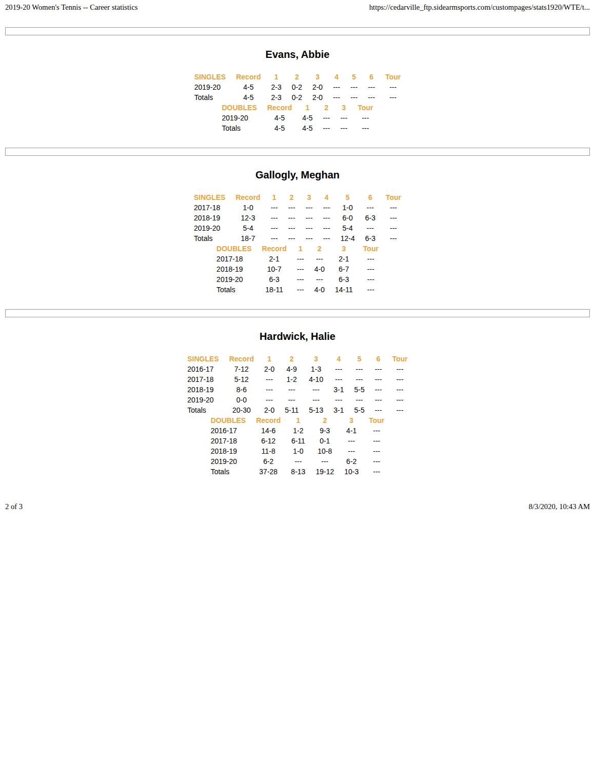2019-20 Women's Tennis -- Career statistics
https://cedarville_ftp.sidearmsports.com/custompages/stats1920/WTE/t...
Evans, Abbie
| SINGLES | Record | 1 | 2 | 3 | 4 | 5 | 6 | Tour |
| --- | --- | --- | --- | --- | --- | --- | --- | --- |
| 2019-20 | 4-5 | 2-3 | 0-2 | 2-0 | --- | --- | --- | --- |
| Totals | 4-5 | 2-3 | 0-2 | 2-0 | --- | --- | --- | --- |
| DOUBLES | Record | 1 | 2 | 3 | Tour |
| --- | --- | --- | --- | --- | --- |
| 2019-20 | 4-5 | 4-5 | --- | --- | --- |
| Totals | 4-5 | 4-5 | --- | --- | --- |
Gallogly, Meghan
| SINGLES | Record | 1 | 2 | 3 | 4 | 5 | 6 | Tour |
| --- | --- | --- | --- | --- | --- | --- | --- | --- |
| 2017-18 | 1-0 | --- | --- | --- | --- | 1-0 | --- | --- |
| 2018-19 | 12-3 | --- | --- | --- | --- | 6-0 | 6-3 | --- |
| 2019-20 | 5-4 | --- | --- | --- | --- | 5-4 | --- | --- |
| Totals | 18-7 | --- | --- | --- | --- | 12-4 | 6-3 | --- |
| DOUBLES | Record | 1 | 2 | 3 | Tour |
| --- | --- | --- | --- | --- | --- |
| 2017-18 | 2-1 | --- | --- | 2-1 | --- |
| 2018-19 | 10-7 | --- | 4-0 | 6-7 | --- |
| 2019-20 | 6-3 | --- | --- | 6-3 | --- |
| Totals | 18-11 | --- | 4-0 | 14-11 | --- |
Hardwick, Halie
| SINGLES | Record | 1 | 2 | 3 | 4 | 5 | 6 | Tour |
| --- | --- | --- | --- | --- | --- | --- | --- | --- |
| 2016-17 | 7-12 | 2-0 | 4-9 | 1-3 | --- | --- | --- | --- |
| 2017-18 | 5-12 | --- | 1-2 | 4-10 | --- | --- | --- | --- |
| 2018-19 | 8-6 | --- | --- | --- | 3-1 | 5-5 | --- | --- |
| 2019-20 | 0-0 | --- | --- | --- | --- | --- | --- | --- |
| Totals | 20-30 | 2-0 | 5-11 | 5-13 | 3-1 | 5-5 | --- | --- |
| DOUBLES | Record | 1 | 2 | 3 | Tour |
| --- | --- | --- | --- | --- | --- |
| 2016-17 | 14-6 | 1-2 | 9-3 | 4-1 | --- |
| 2017-18 | 6-12 | 6-11 | 0-1 | --- | --- |
| 2018-19 | 11-8 | 1-0 | 10-8 | --- | --- |
| 2019-20 | 6-2 | --- | --- | 6-2 | --- |
| Totals | 37-28 | 8-13 | 19-12 | 10-3 | --- |
2 of 3
8/3/2020, 10:43 AM